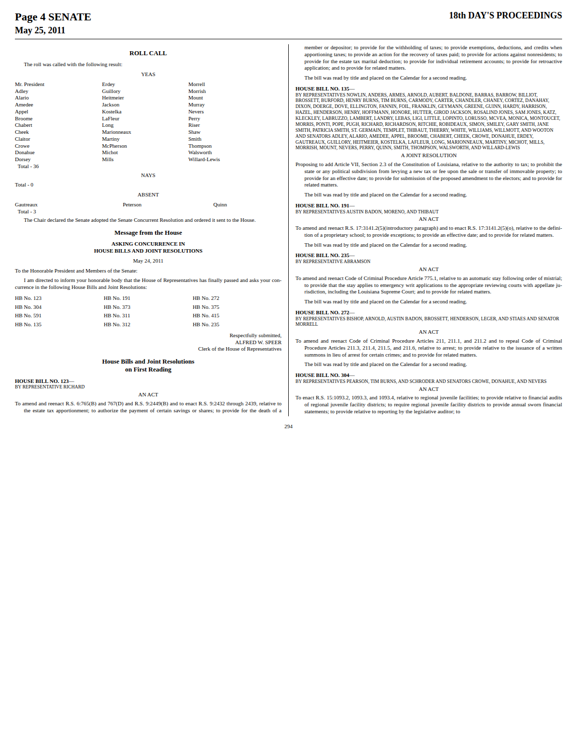Page 4 SENATE
18th DAY'S PROCEEDINGS
May 25, 2011
ROLL CALL
The roll was called with the following result:
YEAS
| Mr. President | Erdey | Morrell |
| Adley | Guillory | Morrish |
| Alario | Heitmeier | Mount |
| Amedee | Jackson | Murray |
| Appel | Kostelka | Nevers |
| Broome | LaFleur | Perry |
| Chabert | Long | Riser |
| Cheek | Marionneaux | Shaw |
| Claitor | Martiny | Smith |
| Crowe | McPherson | Thompson |
| Donahue | Michot | Walsworth |
| Dorsey | Mills | Willard-Lewis |
| Total - 36 | | |
NAYS
Total - 0
ABSENT
| Gautreaux | Peterson | Quinn |
| Total - 3 | | |
The Chair declared the Senate adopted the Senate Concurrent Resolution and ordered it sent to the House.
Message from the House
ASKING CONCURRENCE IN
HOUSE BILLS AND JOINT RESOLUTIONS
May 24, 2011
To the Honorable President and Members of the Senate:
I am directed to inform your honorable body that the House of Representatives has finally passed and asks your concurrence in the following House Bills and Joint Resolutions:
| HB No. 123 | HB No. 191 | HB No. 272 |
| HB No. 304 | HB No. 373 | HB No. 375 |
| HB No. 591 | HB No. 311 | HB No. 415 |
| HB No. 135 | HB No. 312 | HB No. 235 |
Respectfully submitted,
ALFRED W. SPEER
Clerk of the House of Representatives
House Bills and Joint Resolutions
on First Reading
HOUSE BILL NO. 123—
BY REPRESENTATIVE RICHARD
AN ACT
To amend and reenact R.S. 6:765(B) and 767(D) and R.S. 9:2449(B) and to enact R.S. 9:2432 through 2439, relative to the estate tax apportionment; to authorize the payment of certain savings or shares; to provide for the death of a member or depositor; to provide for the withholding of taxes; to provide exemptions, deductions, and credits when apportioning taxes; to provide an action for the recovery of taxes paid; to provide for actions against nonresidents; to provide for the estate tax marital deduction; to provide for individual retirement accounts; to provide for retroactive application; and to provide for related matters.
The bill was read by title and placed on the Calendar for a second reading.
HOUSE BILL NO. 135—
BY REPRESENTATIVES NOWLIN, ANDERS, ARMES, ARNOLD, AUBERT, BALDONE, BARRAS, BARROW, BILLIOT, BROSSETT, BURFORD, HENRY BURNS, TIM BURNS, CARMODY, CARTER, CHANDLER, CHANEY, CORTEZ, DANAHAY, DIXON, DOERGE, DOVE, ELLINGTON, FANNIN, FOIL, FRANKLIN, GEYMANN, GREENE, GUINN, HARDY, HARRISON, HAZEL, HENDERSON, HENRY, HOFFMANN, HONORE, HUTTER, GIROD JACKSON, ROSALIND JONES, SAM JONES, KATZ, KLECKLEY, LABRUZZO, LAMBERT, LANDRY, LEBAS, LIGI, LITTLE, LOPINTO, LORUSSO, MCVEA, MONICA, MONTOUCET, MORRIS, PONTI, POPE, PUGH, RICHARD, RICHARDSON, RITCHIE, ROBIDEAUX, SIMON, SMILEY, GARY SMITH, JANE SMITH, PATRICIA SMITH, ST. GERMAIN, TEMPLET, THIBAUT, THIERRY, WHITE, WILLIAMS, WILLMOTT, AND WOOTON AND SENATORS ADLEY, ALARIO, AMEDEE, APPEL, BROOME, CHABERT, CHEEK, CROWE, DONAHUE, ERDEY, GAUTREAUX, GUILLORY, HEITMEIER, KOSTELKA, LAFLEUR, LONG, MARIONNEAUX, MARTINY, MICHOT, MILLS, MORRISH, MOUNT, NEVERS, PERRY, QUINN, SMITH, THOMPSON, WALSWORTH, AND WILLARD-LEWIS
A JOINT RESOLUTION
Proposing to add Article VII, Section 2.3 of the Constitution of Louisiana, relative to the authority to tax; to prohibit the state or any political subdivision from levying a new tax or fee upon the sale or transfer of immovable property; to provide for an effective date; to provide for submission of the proposed amendment to the electors; and to provide for related matters.
The bill was read by title and placed on the Calendar for a second reading.
HOUSE BILL NO. 191—
BY REPRESENTATIVES AUSTIN BADON, MORENO, AND THIBAUT
AN ACT
To amend and reenact R.S. 17:3141.2(5)(introductory paragraph) and to enact R.S. 17:3141.2(5)(o), relative to the definition of a proprietary school; to provide exceptions; to provide an effective date; and to provide for related matters.
The bill was read by title and placed on the Calendar for a second reading.
HOUSE BILL NO. 235—
BY REPRESENTATIVE ABRAMSON
AN ACT
To amend and reenact Code of Criminal Procedure Article 775.1, relative to an automatic stay following order of mistrial; to provide that the stay applies to emergency writ applications to the appropriate reviewing courts with appellate jurisdiction, including the Louisiana Supreme Court; and to provide for related matters.
The bill was read by title and placed on the Calendar for a second reading.
HOUSE BILL NO. 272—
BY REPRESENTATIVES BISHOP, ARNOLD, AUSTIN BADON, BROSSETT, HENDERSON, LEGER, AND STIAES AND SENATOR MORRELL
AN ACT
To amend and reenact Code of Criminal Procedure Articles 211, 211.1, and 211.2 and to repeal Code of Criminal Procedure Articles 211.3, 211.4, 211.5, and 211.6, relative to arrest; to provide relative to the issuance of a written summons in lieu of arrest for certain crimes; and to provide for related matters.
The bill was read by title and placed on the Calendar for a second reading.
HOUSE BILL NO. 304—
BY REPRESENTATIVES PEARSON, TIM BURNS, AND SCHRODER AND SENATORS CROWE, DONAHUE, AND NEVERS
AN ACT
To enact R.S. 15:1093.2, 1093.3, and 1093.4, relative to regional juvenile facilities; to provide relative to financial audits of regional juvenile facility districts; to require regional juvenile facility districts to provide annual sworn financial statements; to provide relative to reporting by the legislative auditor; to
294